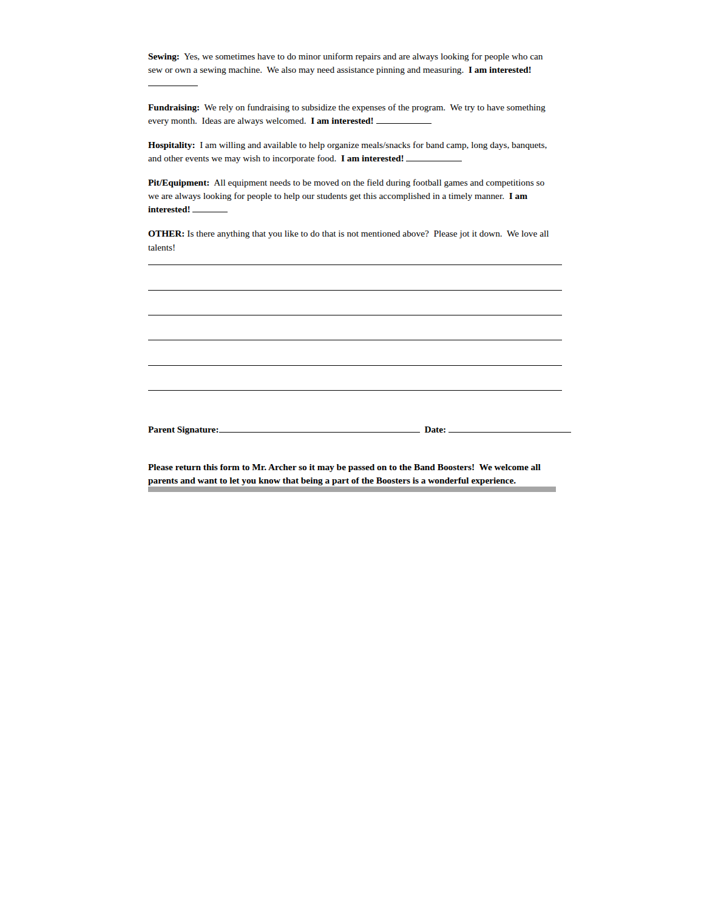Sewing: Yes, we sometimes have to do minor uniform repairs and are always looking for people who can sew or own a sewing machine. We also may need assistance pinning and measuring. I am interested!
Fundraising: We rely on fundraising to subsidize the expenses of the program. We try to have something every month. Ideas are always welcomed. I am interested!
Hospitality: I am willing and available to help organize meals/snacks for band camp, long days, banquets, and other events we may wish to incorporate food. I am interested!
Pit/Equipment: All equipment needs to be moved on the field during football games and competitions so we are always looking for people to help our students get this accomplished in a timely manner. I am interested!
OTHER: Is there anything that you like to do that is not mentioned above? Please jot it down. We love all talents!
Parent Signature: Date:
Please return this form to Mr. Archer so it may be passed on to the Band Boosters! We welcome all parents and want to let you know that being a part of the Boosters is a wonderful experience.